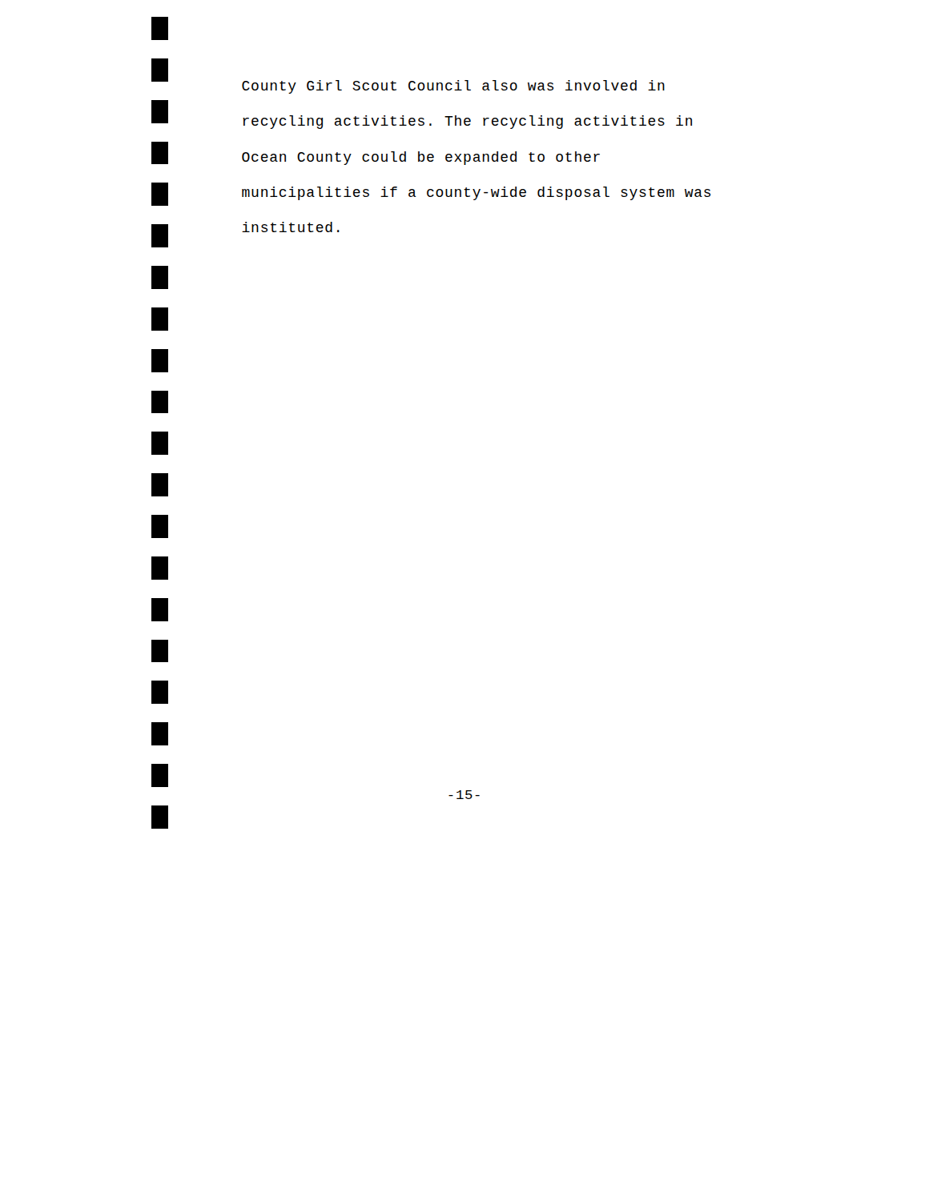County Girl Scout Council also was involved in recycling activities. The recycling activities in Ocean County could be expanded to other municipalities if a county-wide disposal system was instituted.
-15-